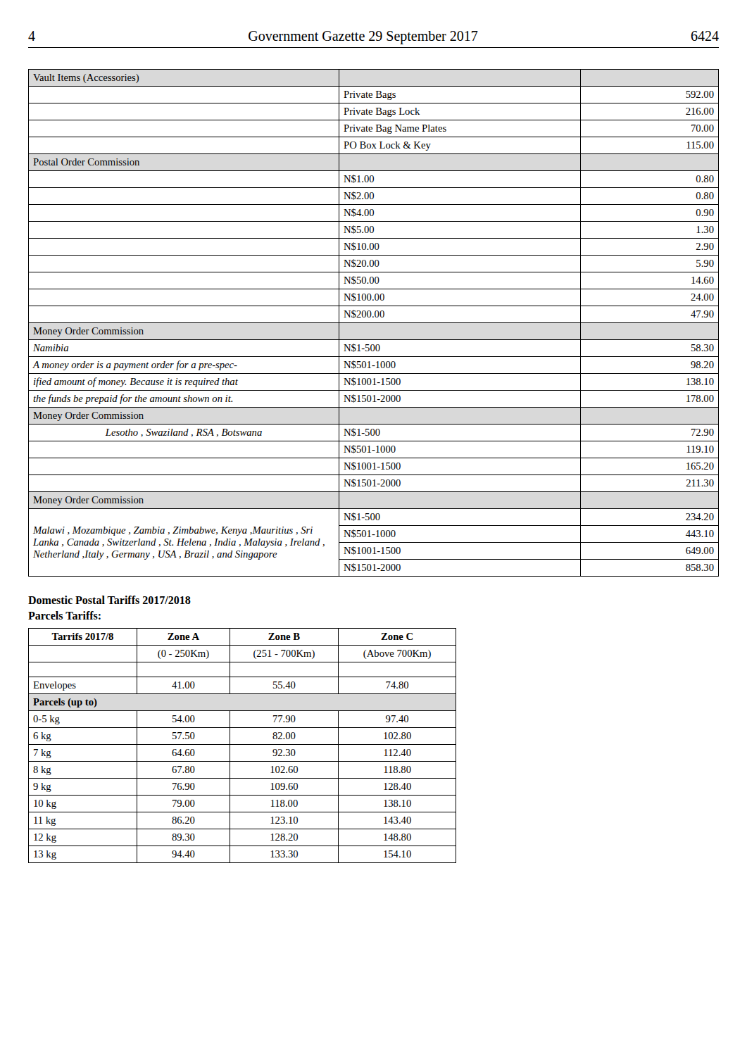4 Government Gazette 29 September 2017 6424
| Vault Items (Accessories) | | |
| | Private Bags | 592.00 |
| | Private Bags Lock | 216.00 |
| | Private Bag Name Plates | 70.00 |
| | PO Box Lock & Key | 115.00 |
| Postal Order Commission | | |
| | N$1.00 | 0.80 |
| | N$2.00 | 0.80 |
| | N$4.00 | 0.90 |
| | N$5.00 | 1.30 |
| | N$10.00 | 2.90 |
| | N$20.00 | 5.90 |
| | N$50.00 | 14.60 |
| | N$100.00 | 24.00 |
| | N$200.00 | 47.90 |
| Money Order Commission | | |
| Namibia | N$1-500 | 58.30 |
| A money order is a payment order for a pre-spec- | N$501-1000 | 98.20 |
| ified amount of money. Because it is required that | N$1001-1500 | 138.10 |
| the funds be prepaid for the amount shown on it. | N$1501-2000 | 178.00 |
| Money Order Commission | | |
| Lesotho , Swaziland , RSA , Botswana | N$1-500 | 72.90 |
| | N$501-1000 | 119.10 |
| | N$1001-1500 | 165.20 |
| | N$1501-2000 | 211.30 |
| Money Order Commission | | |
| Malawi , Mozambique , Zambia , Zimbabwe, Kenya ,Mauritius , Sri Lanka , Canada , Switzerland , St. Helena , India , Malaysia , Ireland , Netherland ,Italy , Germany , USA , Brazil , and Singapore | N$1-500 | 234.20 |
| N$501-1000 | 443.10 |
| N$1001-1500 | 649.00 |
| N$1501-2000 | 858.30 |
Domestic Postal Tariffs 2017/2018
Parcels Tariffs:
| Tarrifs 2017/8 | Zone A | Zone B | Zone C |
| --- | --- | --- | --- |
| | (0 - 250Km) | (251 - 700Km) | (Above 700Km) |
| Envelopes | 41.00 | 55.40 | 74.80 |
| Parcels (up to) |
| 0-5 kg | 54.00 | 77.90 | 97.40 |
| 6 kg | 57.50 | 82.00 | 102.80 |
| 7 kg | 64.60 | 92.30 | 112.40 |
| 8 kg | 67.80 | 102.60 | 118.80 |
| 9 kg | 76.90 | 109.60 | 128.40 |
| 10 kg | 79.00 | 118.00 | 138.10 |
| 11 kg | 86.20 | 123.10 | 143.40 |
| 12 kg | 89.30 | 128.20 | 148.80 |
| 13 kg | 94.40 | 133.30 | 154.10 |